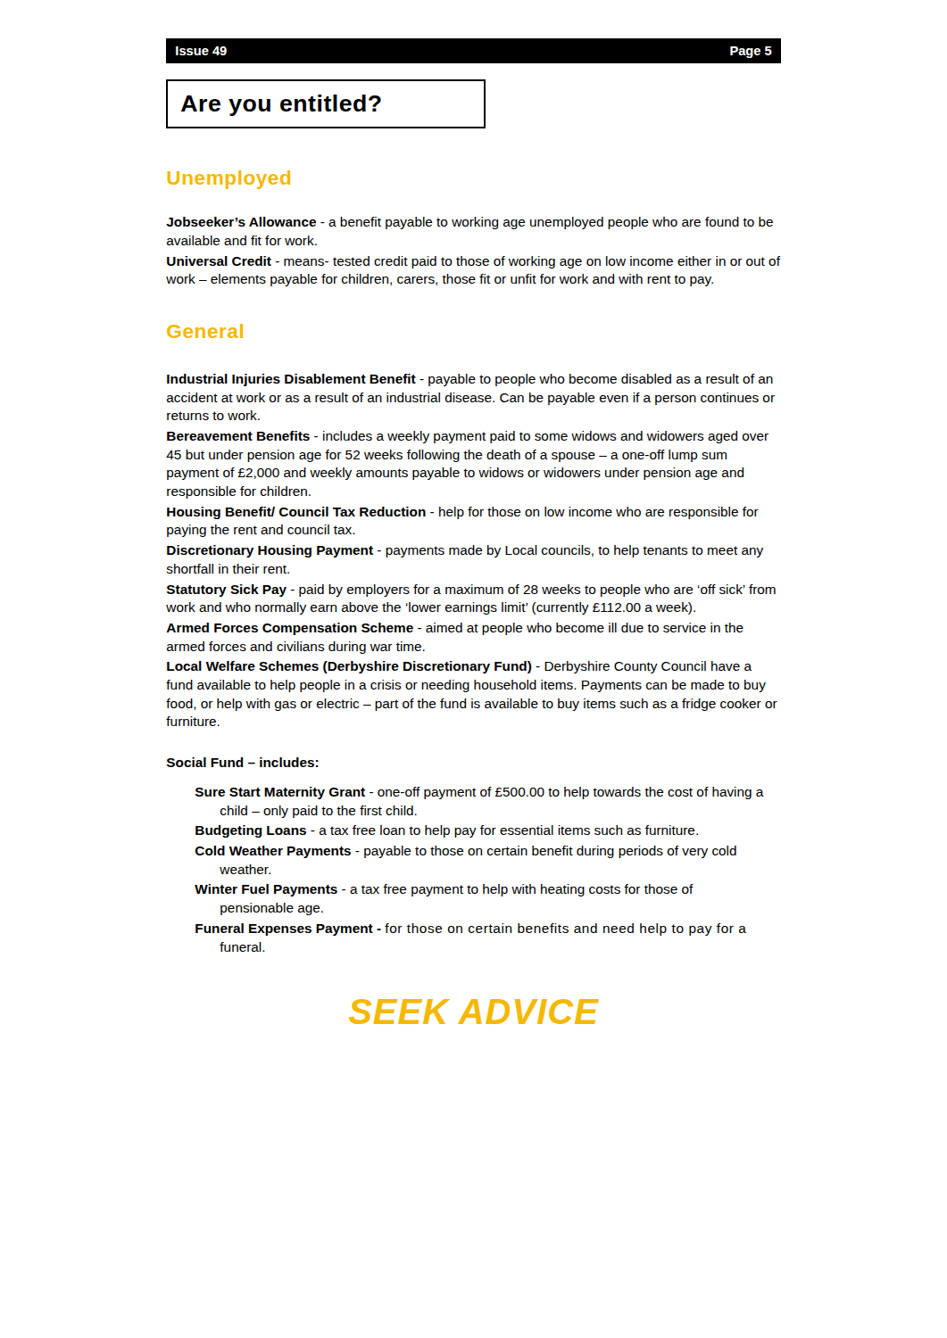Issue 49 Page 5
Are you entitled?
Unemployed
Jobseeker’s Allowance - a benefit payable to working age unemployed people who are found to be available and fit for work.
Universal Credit - means- tested credit paid to those of working age on low income either in or out of work – elements payable for children, carers, those fit or unfit for work and with rent to pay.
General
Industrial Injuries Disablement Benefit - payable to people who become disabled as a result of an accident at work or as a result of an industrial disease. Can be payable even if a person continues or returns to work.
Bereavement Benefits - includes a weekly payment paid to some widows and widowers aged over 45 but under pension age for 52 weeks following the death of a spouse – a one-off lump sum payment of £2,000 and weekly amounts payable to widows or widowers under pension age and responsible for children.
Housing Benefit/ Council Tax Reduction - help for those on low income who are responsible for paying the rent and council tax.
Discretionary Housing Payment - payments made by Local councils, to help tenants to meet any shortfall in their rent.
Statutory Sick Pay - paid by employers for a maximum of 28 weeks to people who are ‘off sick’ from work and who normally earn above the ‘lower earnings limit’ (currently £112.00 a week).
Armed Forces Compensation Scheme - aimed at people who become ill due to service in the armed forces and civilians during war time.
Local Welfare Schemes (Derbyshire Discretionary Fund) - Derbyshire County Council have a fund available to help people in a crisis or needing household items. Payments can be made to buy food, or help with gas or electric – part of the fund is available to buy items such as a fridge cooker or furniture.
Social Fund – includes:
Sure Start Maternity Grant - one-off payment of £500.00 to help towards the cost of having a child – only paid to the first child.
Budgeting Loans - a tax free loan to help pay for essential items such as furniture.
Cold Weather Payments - payable to those on certain benefit during periods of very cold weather.
Winter Fuel Payments - a tax free payment to help with heating costs for those of pensionable age.
Funeral Expenses Payment - for those on certain benefits and need help to pay for a funeral.
SEEK ADVICE